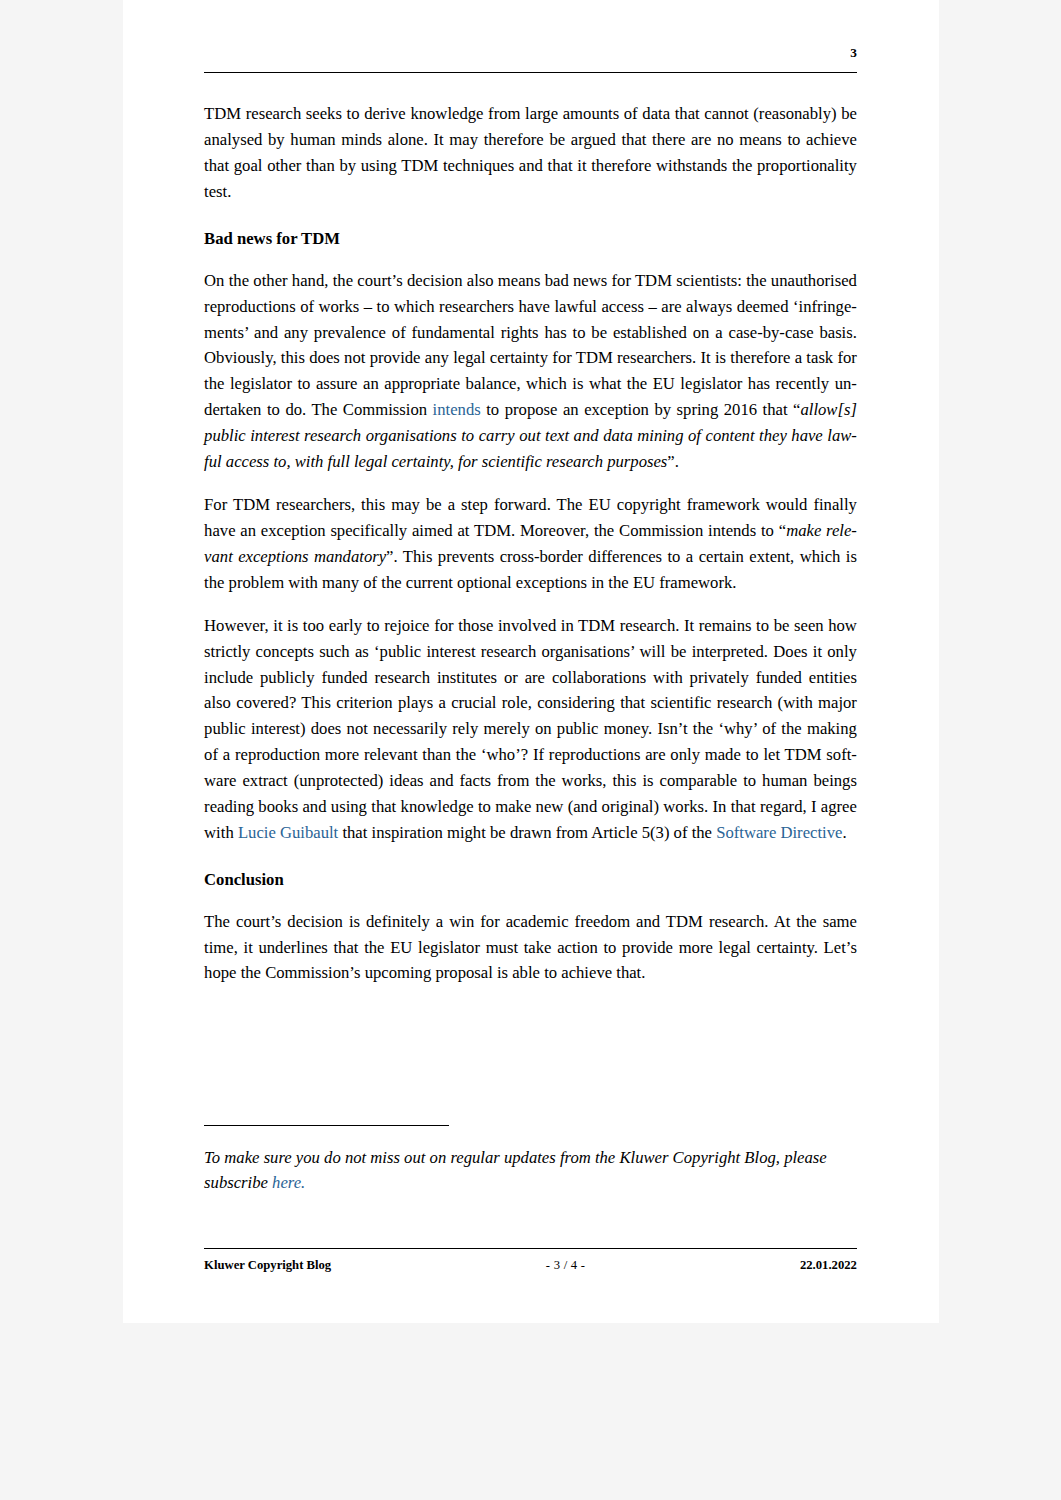3
TDM research seeks to derive knowledge from large amounts of data that cannot (reasonably) be analysed by human minds alone. It may therefore be argued that there are no means to achieve that goal other than by using TDM techniques and that it therefore withstands the proportionality test.
Bad news for TDM
On the other hand, the court’s decision also means bad news for TDM scientists: the unauthorised reproductions of works – to which researchers have lawful access – are always deemed ‘infringements’ and any prevalence of fundamental rights has to be established on a case-by-case basis. Obviously, this does not provide any legal certainty for TDM researchers. It is therefore a task for the legislator to assure an appropriate balance, which is what the EU legislator has recently undertaken to do. The Commission intends to propose an exception by spring 2016 that “allow[s] public interest research organisations to carry out text and data mining of content they have lawful access to, with full legal certainty, for scientific research purposes”.
For TDM researchers, this may be a step forward. The EU copyright framework would finally have an exception specifically aimed at TDM. Moreover, the Commission intends to “make relevant exceptions mandatory”. This prevents cross-border differences to a certain extent, which is the problem with many of the current optional exceptions in the EU framework.
However, it is too early to rejoice for those involved in TDM research. It remains to be seen how strictly concepts such as ‘public interest research organisations’ will be interpreted. Does it only include publicly funded research institutes or are collaborations with privately funded entities also covered? This criterion plays a crucial role, considering that scientific research (with major public interest) does not necessarily rely merely on public money. Isn’t the ‘why’ of the making of a reproduction more relevant than the ‘who’? If reproductions are only made to let TDM software extract (unprotected) ideas and facts from the works, this is comparable to human beings reading books and using that knowledge to make new (and original) works. In that regard, I agree with Lucie Guibault that inspiration might be drawn from Article 5(3) of the Software Directive.
Conclusion
The court’s decision is definitely a win for academic freedom and TDM research. At the same time, it underlines that the EU legislator must take action to provide more legal certainty. Let’s hope the Commission’s upcoming proposal is able to achieve that.
To make sure you do not miss out on regular updates from the Kluwer Copyright Blog, please subscribe here.
Kluwer Copyright Blog - 3 / 4 - 22.01.2022